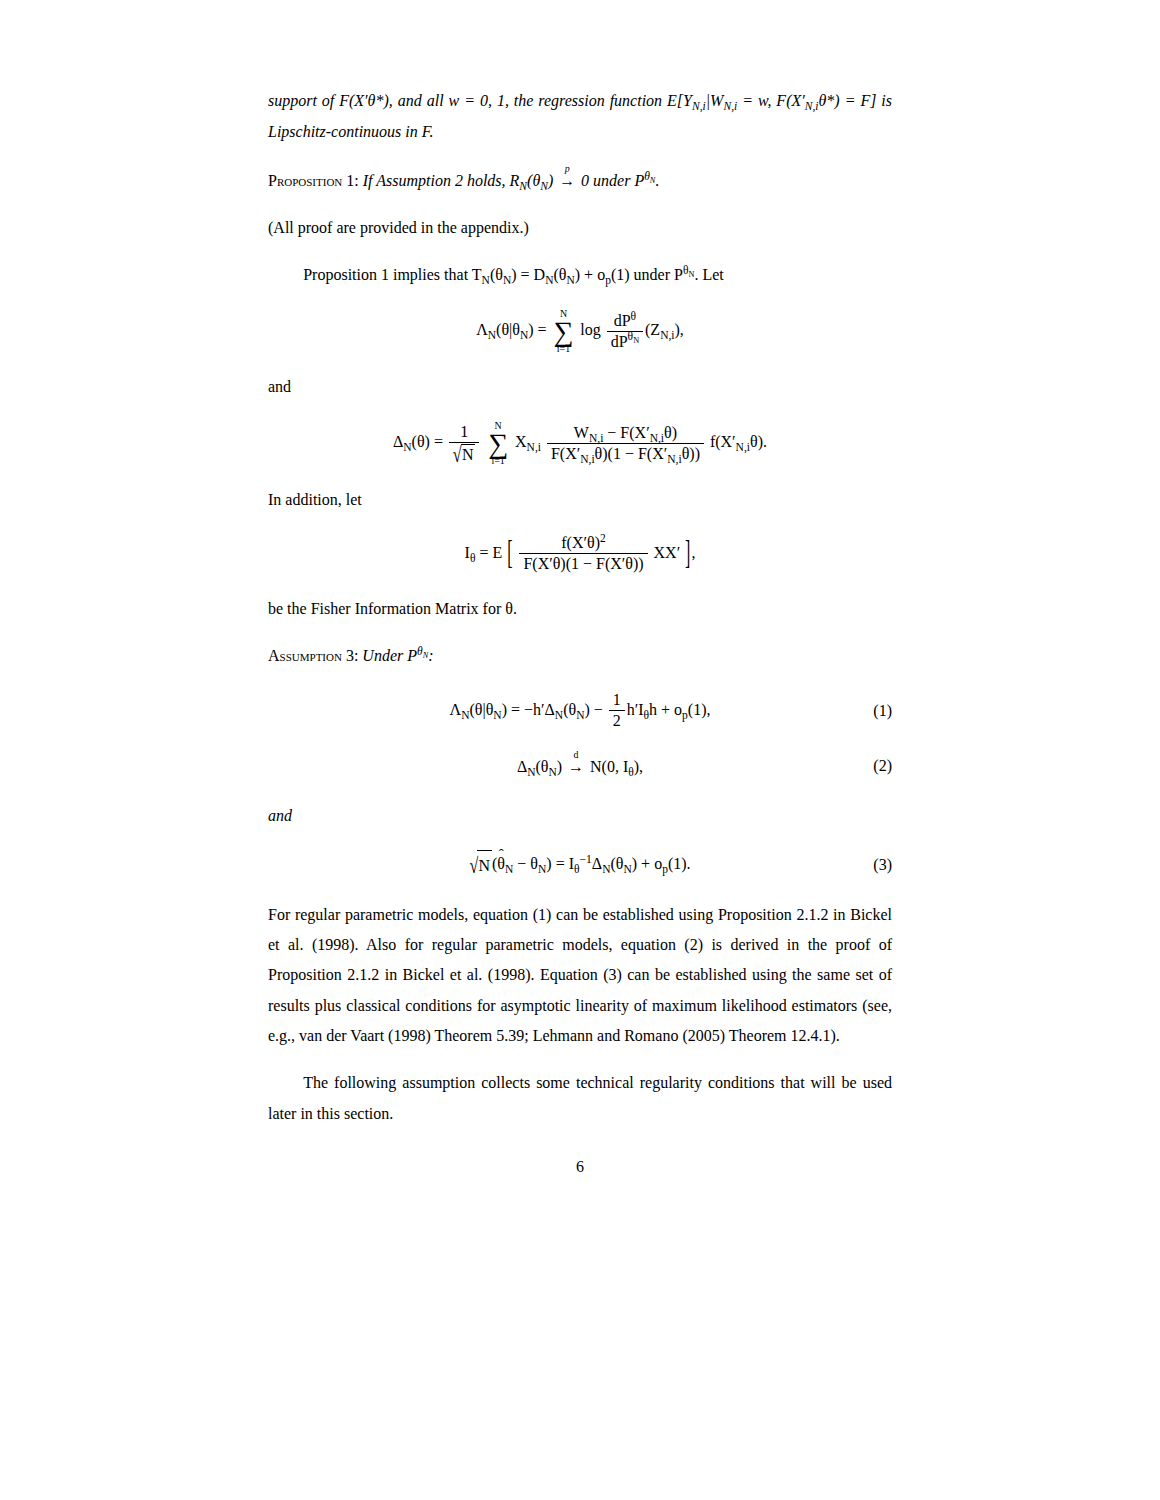support of F(X′θ*), and all w = 0, 1, the regression function E[YN,i|WN,i = w, F(X′N,iθ*) = F] is Lipschitz-continuous in F.
Proposition 1: If Assumption 2 holds, RN(θN) p→ 0 under PθN.
(All proof are provided in the appendix.)
Proposition 1 implies that TN(θN) = DN(θN) + op(1) under PθN. Let
ΛN(θ|θN) = N∑i=1 log dPθ dPθN(ZN,i),
and
ΔN(θ) = 1√N N∑i=1 XN,i WN,i − F(X′N,iθ) F(X′N,iθ)(1 − F(X′N,iθ)) f(X′N,iθ).
In addition, let
Iθ = E [ f(X′θ)2 F(X′θ)(1 − F(X′θ)) XX′ ],
be the Fisher Information Matrix for θ.
Assumption 3: Under PθN:
ΛN(θ|θN) = −h′ΔN(θN) − 12h′Iθh + op(1), (1)
ΔN(θN) d→ N(0, Iθ), (2)
and
√N(̂θN − θN) = Iθ−1ΔN(θN) + op(1). (3)
For regular parametric models, equation (1) can be established using Proposition 2.1.2 in Bickel et al. (1998). Also for regular parametric models, equation (2) is derived in the proof of Proposition 2.1.2 in Bickel et al. (1998). Equation (3) can be established using the same set of results plus classical conditions for asymptotic linearity of maximum likelihood estimators (see, e.g., van der Vaart (1998) Theorem 5.39; Lehmann and Romano (2005) Theorem 12.4.1).
The following assumption collects some technical regularity conditions that will be used later in this section.
6